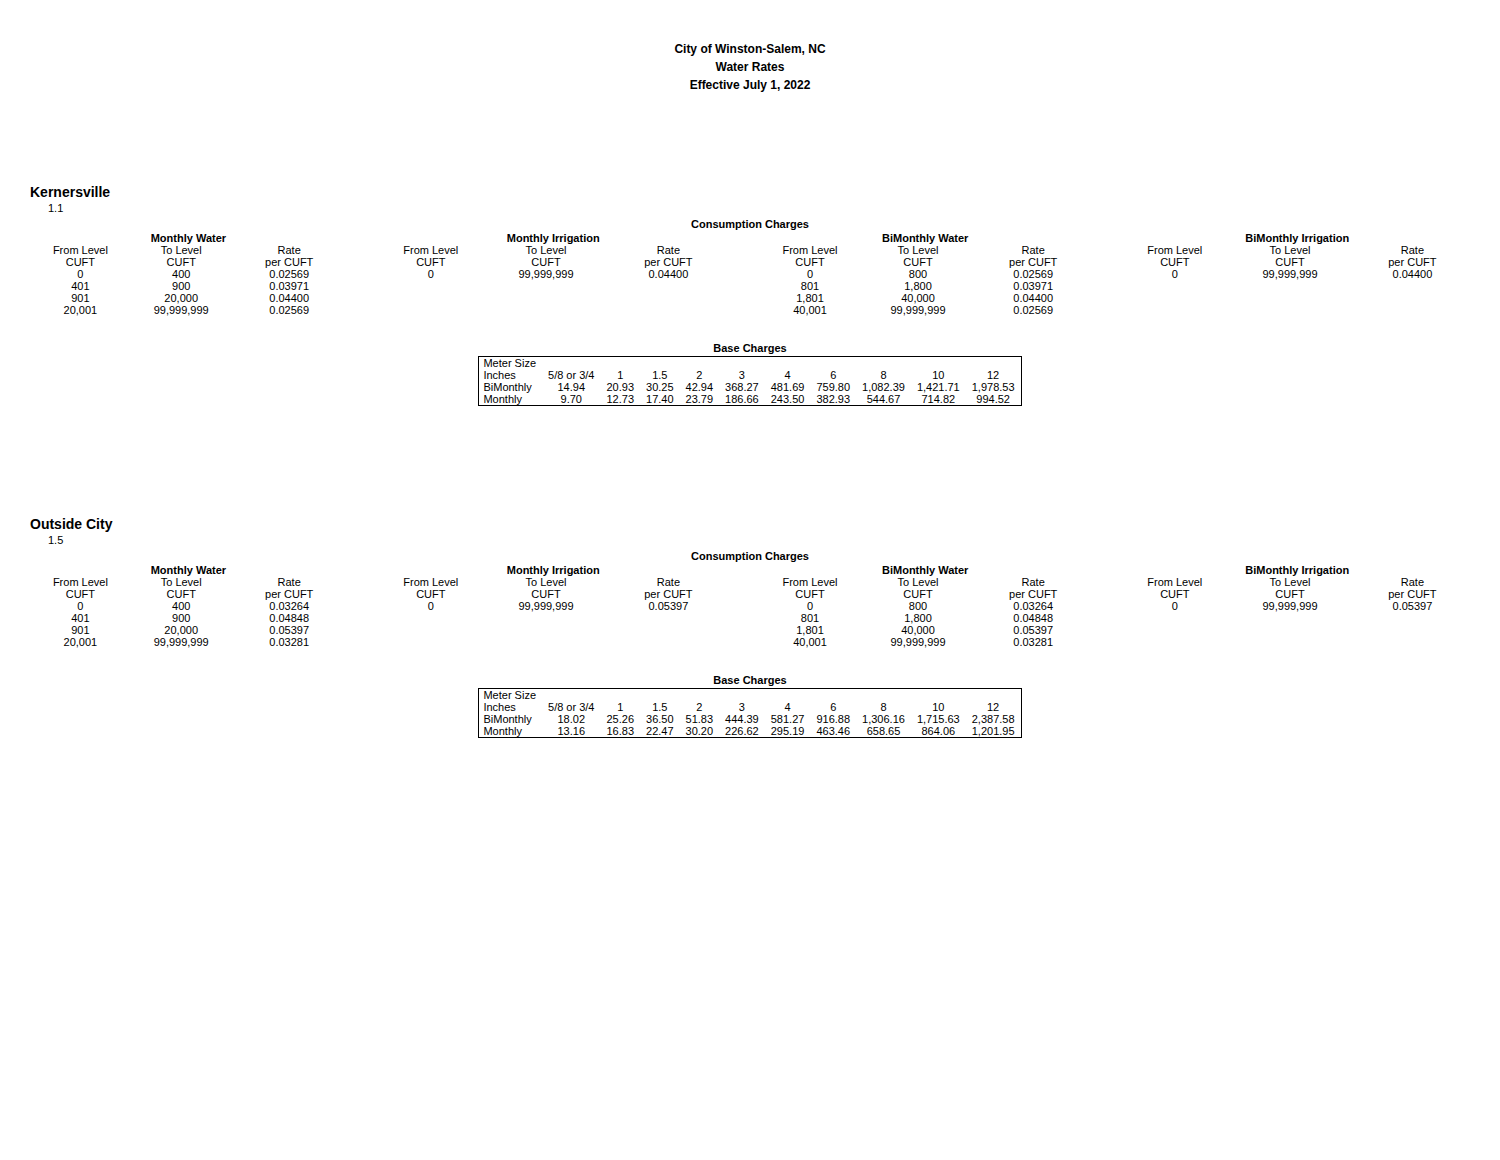City of Winston-Salem, NC
Water Rates
Effective July 1, 2022
Kernersville
1.1
Consumption Charges
| Monthly Water | | Monthly Irrigation | | BiMonthly Water | | BiMonthly Irrigation |
| From Level | To Level | Rate | | From Level | To Level | Rate | | From Level | To Level | Rate | | From Level | To Level | Rate |
| CUFT | CUFT | per CUFT | | CUFT | CUFT | per CUFT | | CUFT | CUFT | per CUFT | | CUFT | CUFT | per CUFT |
| 0 | 400 | 0.02569 | | 0 | 99,999,999 | 0.04400 | | 0 | 800 | 0.02569 | | 0 | 99,999,999 | 0.04400 |
| 401 | 900 | 0.03971 | | | | | | 801 | 1,800 | 0.03971 | | | | |
| 901 | 20,000 | 0.04400 | | | | | | 1,801 | 40,000 | 0.04400 | | | | |
| 20,001 | 99,999,999 | 0.02569 | | | | | | 40,001 | 99,999,999 | 0.02569 | | | | |
Base Charges
| Meter Size | | | | | | | | | | |
| Inches | 5/8 or 3/4 | 1 | 1.5 | 2 | 3 | 4 | 6 | 8 | 10 | 12 |
| BiMonthly | 14.94 | 20.93 | 30.25 | 42.94 | 368.27 | 481.69 | 759.80 | 1,082.39 | 1,421.71 | 1,978.53 |
| Monthly | 9.70 | 12.73 | 17.40 | 23.79 | 186.66 | 243.50 | 382.93 | 544.67 | 714.82 | 994.52 |
Outside City
1.5
Consumption Charges
| Monthly Water | | Monthly Irrigation | | BiMonthly Water | | BiMonthly Irrigation |
| From Level | To Level | Rate | | From Level | To Level | Rate | | From Level | To Level | Rate | | From Level | To Level | Rate |
| CUFT | CUFT | per CUFT | | CUFT | CUFT | per CUFT | | CUFT | CUFT | per CUFT | | CUFT | CUFT | per CUFT |
| 0 | 400 | 0.03264 | | 0 | 99,999,999 | 0.05397 | | 0 | 800 | 0.03264 | | 0 | 99,999,999 | 0.05397 |
| 401 | 900 | 0.04848 | | | | | | 801 | 1,800 | 0.04848 | | | | |
| 901 | 20,000 | 0.05397 | | | | | | 1,801 | 40,000 | 0.05397 | | | | |
| 20,001 | 99,999,999 | 0.03281 | | | | | | 40,001 | 99,999,999 | 0.03281 | | | | |
Base Charges
| Meter Size | | | | | | | | | | |
| Inches | 5/8 or 3/4 | 1 | 1.5 | 2 | 3 | 4 | 6 | 8 | 10 | 12 |
| BiMonthly | 18.02 | 25.26 | 36.50 | 51.83 | 444.39 | 581.27 | 916.88 | 1,306.16 | 1,715.63 | 2,387.58 |
| Monthly | 13.16 | 16.83 | 22.47 | 30.20 | 226.62 | 295.19 | 463.46 | 658.65 | 864.06 | 1,201.95 |